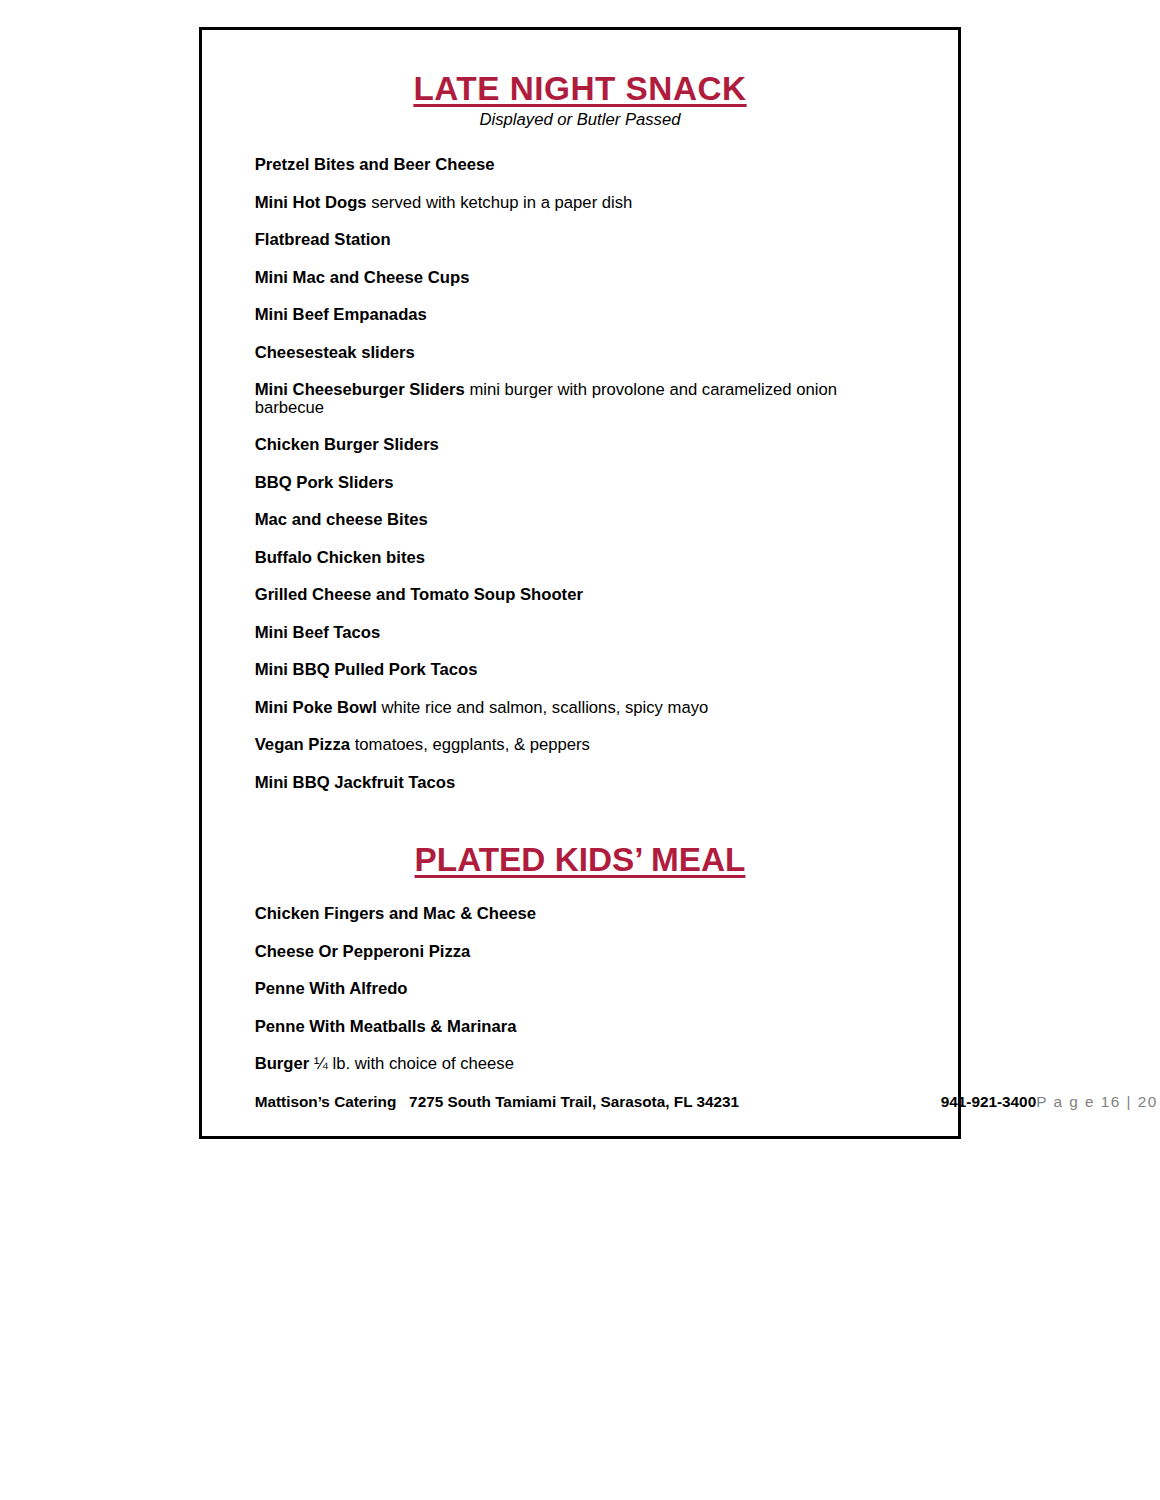LATE NIGHT SNACK
Displayed or Butler Passed
Pretzel Bites and Beer Cheese
Mini Hot Dogs served with ketchup in a paper dish
Flatbread Station
Mini Mac and Cheese Cups
Mini Beef Empanadas
Cheesesteak sliders
Mini Cheeseburger Sliders mini burger with provolone and caramelized onion barbecue
Chicken Burger Sliders
BBQ Pork Sliders
Mac and cheese Bites
Buffalo Chicken bites
Grilled Cheese and Tomato Soup Shooter
Mini Beef Tacos
Mini BBQ Pulled Pork Tacos
Mini Poke Bowl white rice and salmon, scallions, spicy mayo
Vegan Pizza tomatoes, eggplants, & peppers
Mini BBQ Jackfruit Tacos
PLATED KIDS’ MEAL
Chicken Fingers and Mac & Cheese
Cheese Or Pepperoni Pizza
Penne With Alfredo
Penne With Meatballs & Marinara
Burger ¼ lb. with choice of cheese
Mattison’s Catering 7275 South Tamiami Trail, Sarasota, FL 34231 941-921-3400 P a g e 16 | 20